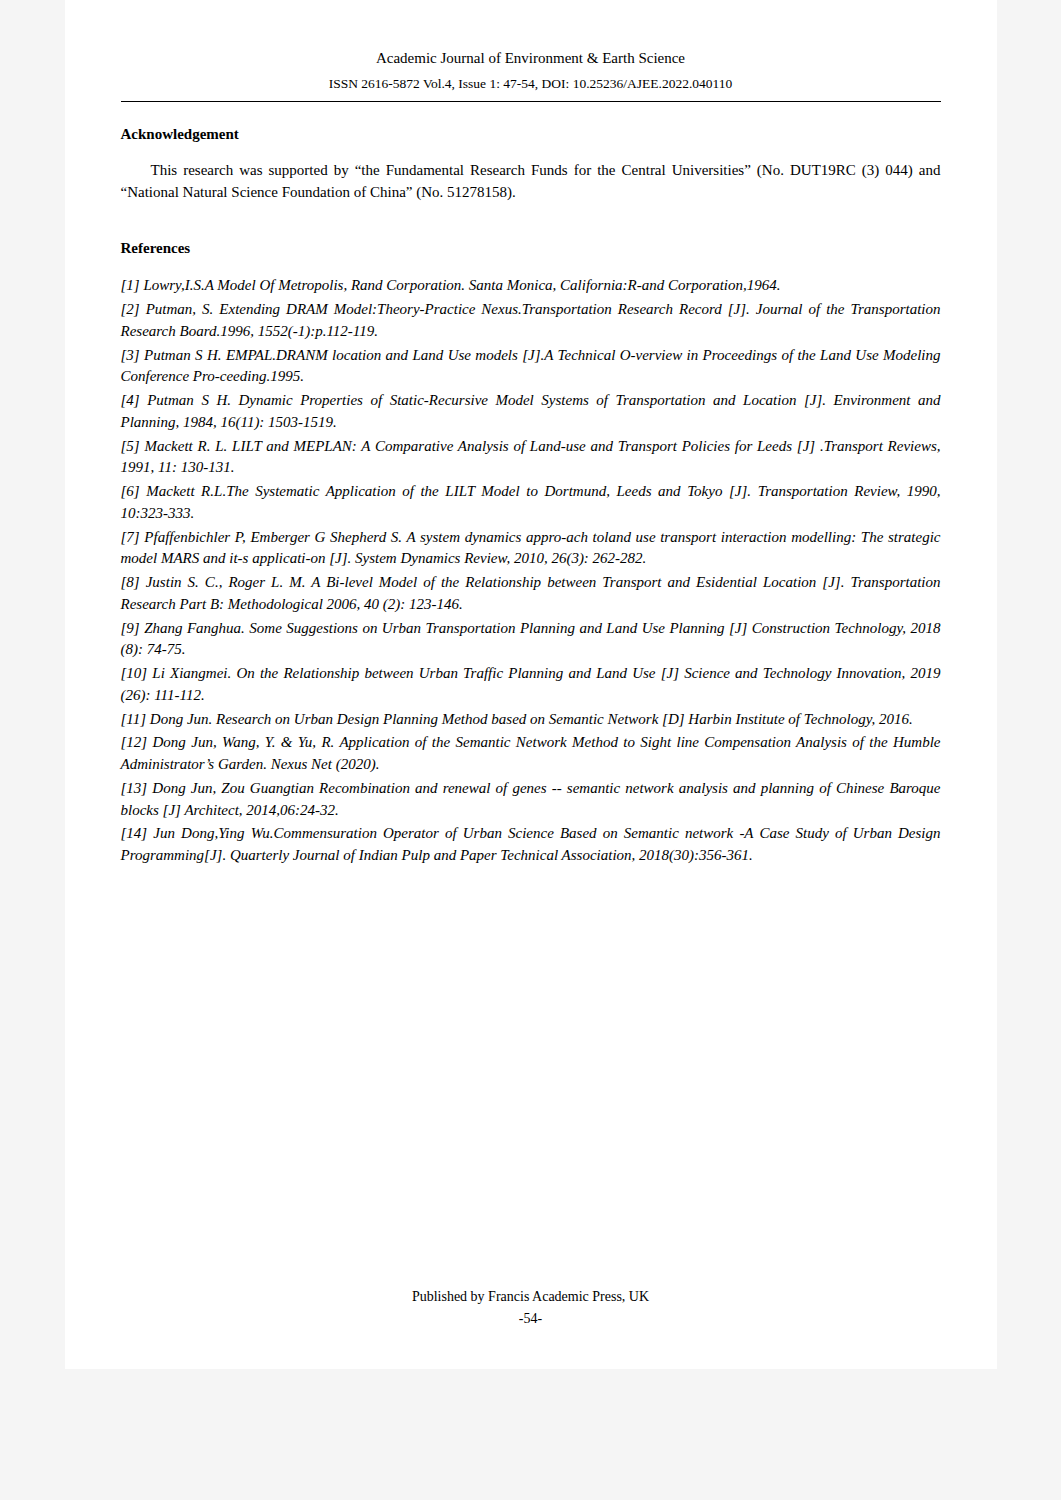Academic Journal of Environment & Earth Science
ISSN 2616-5872 Vol.4, Issue 1: 47-54, DOI: 10.25236/AJEE.2022.040110
Acknowledgement
This research was supported by “the Fundamental Research Funds for the Central Universities” (No. DUT19RC (3) 044) and “National Natural Science Foundation of China” (No. 51278158).
References
[1] Lowry,I.S.A Model Of Metropolis, Rand Corporation. Santa Monica, California:R-and Corporation,1964.
[2] Putman, S. Extending DRAM Model:Theory-Practice Nexus.Transportation Research Record [J]. Journal of the Transportation Research Board.1996, 1552(-1):p.112-119.
[3] Putman S H. EMPAL.DRANM location and Land Use models [J].A Technical O-verview in Proceedings of the Land Use Modeling Conference Pro-ceeding.1995.
[4] Putman S H. Dynamic Properties of Static-Recursive Model Systems of Transportation and Location [J]. Environment and Planning, 1984, 16(11): 1503-1519.
[5] Mackett R. L. LILT and MEPLAN: A Comparative Analysis of Land-use and Transport Policies for Leeds [J] .Transport Reviews, 1991, 11: 130-131.
[6] Mackett R.L.The Systematic Application of the LILT Model to Dortmund, Leeds and Tokyo [J]. Transportation Review, 1990, 10:323-333.
[7] Pfaffenbichler P, Emberger G Shepherd S. A system dynamics appro-ach toland use transport interaction modelling: The strategic model MARS and it-s applicati-on [J]. System Dynamics Review, 2010, 26(3): 262-282.
[8] Justin S. C., Roger L. M. A Bi-level Model of the Relationship between Transport and Esidential Location [J]. Transportation Research Part B: Methodological 2006, 40 (2): 123-146.
[9] Zhang Fanghua. Some Suggestions on Urban Transportation Planning and Land Use Planning [J] Construction Technology, 2018 (8): 74-75.
[10] Li Xiangmei. On the Relationship between Urban Traffic Planning and Land Use [J] Science and Technology Innovation, 2019 (26): 111-112.
[11] Dong Jun. Research on Urban Design Planning Method based on Semantic Network [D] Harbin Institute of Technology, 2016.
[12] Dong Jun, Wang, Y. & Yu, R. Application of the Semantic Network Method to Sight line Compensation Analysis of the Humble Administrator’s Garden. Nexus Net (2020).
[13] Dong Jun, Zou Guangtian Recombination and renewal of genes -- semantic network analysis and planning of Chinese Baroque blocks [J] Architect, 2014,06:24-32.
[14] Jun Dong,Ying Wu.Commensuration Operator of Urban Science Based on Semantic network -A Case Study of Urban Design Programming[J]. Quarterly Journal of Indian Pulp and Paper Technical Association, 2018(30):356-361.
Published by Francis Academic Press, UK
-54-